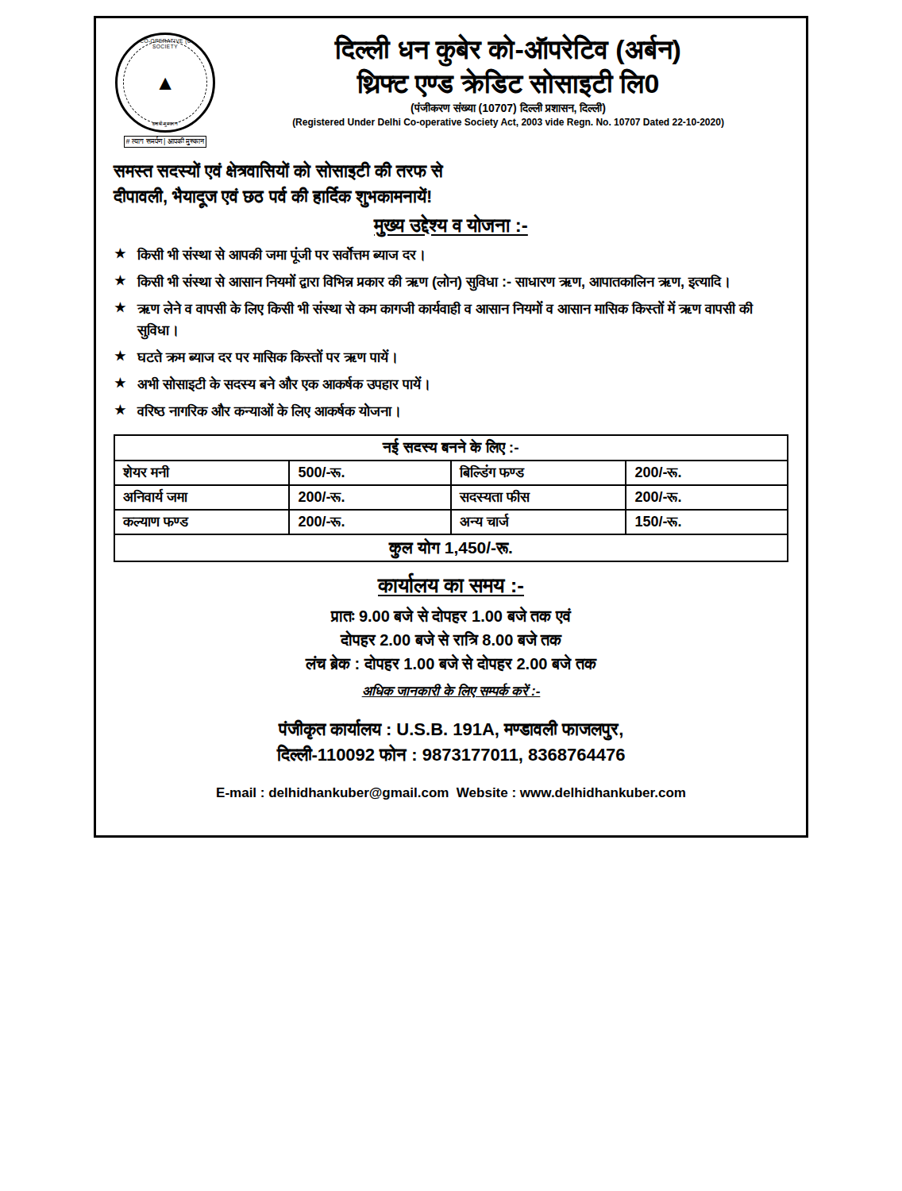DELHI CO-OPERATIVE (URBAN) SOCIETY
▲
हमारी मुस्कान
# त्याग समर्पण | आपकी मुस्कान
दिल्ली धन कुबेर को-ऑपरेटिव (अर्बन)
थ्रिफ्ट एण्ड क्रेडिट सोसाइटी लि0
(पंजीकरण संख्या (10707) दिल्ली प्रशासन, दिल्ली)
(Registered Under Delhi Co-operative Society Act, 2003 vide Regn. No. 10707 Dated 22-10-2020)
समस्त सदस्यों एवं क्षेत्रवासियों को सोसाइटी की तरफ से दीपावली, भैयादूज एवं छठ पर्व की हार्दिक शुभकामनायें!
मुख्य उद्देश्य व योजना :-
किसी भी संस्था से आपकी जमा पूंजी पर सर्वोत्तम ब्याज दर।
किसी भी संस्था से आसान नियमों द्वारा विभिन्न प्रकार की ऋण (लोन) सुविधा :- साधारण ऋण, आपातकालिन ऋण, इत्यादि।
ऋण लेने व वापसी के लिए किसी भी संस्था से कम कागजी कार्यवाही व आसान नियमों व आसान मासिक किस्तों में ऋण वापसी की सुविधा।
घटते क्रम ब्याज दर पर मासिक किस्तों पर ऋण पायें।
अभी सोसाइटी के सदस्य बने और एक आकर्षक उपहार पायें।
वरिष्ठ नागरिक और कन्याओं के लिए आकर्षक योजना।
| नई सदस्य बनने के लिए :- |
| --- |
| शेयर मनी | 500/-रू. | बिल्डिंग फण्ड | 200/-रू. |
| अनिवार्य जमा | 200/-रू. | सदस्यता फीस | 200/-रू. |
| कल्याण फण्ड | 200/-रू. | अन्य चार्ज | 150/-रू. |
| कुल योग 1,450/-रू. |
कार्यालय का समय :-
प्रातः 9.00 बजे से दोपहर 1.00 बजे तक एवं
दोपहर 2.00 बजे से रात्रि 8.00 बजे तक
लंच ब्रेक : दोपहर 1.00 बजे से दोपहर 2.00 बजे तक
अधिक जानकारी के लिए सम्पर्क करें :-
पंजीकृत कार्यालय : U.S.B. 191A, मण्डावली फाजलपुर,
दिल्ली-110092 फोन : 9873177011, 8368764476
E-mail : delhidhankuber@gmail.com Website : www.delhidhankuber.com